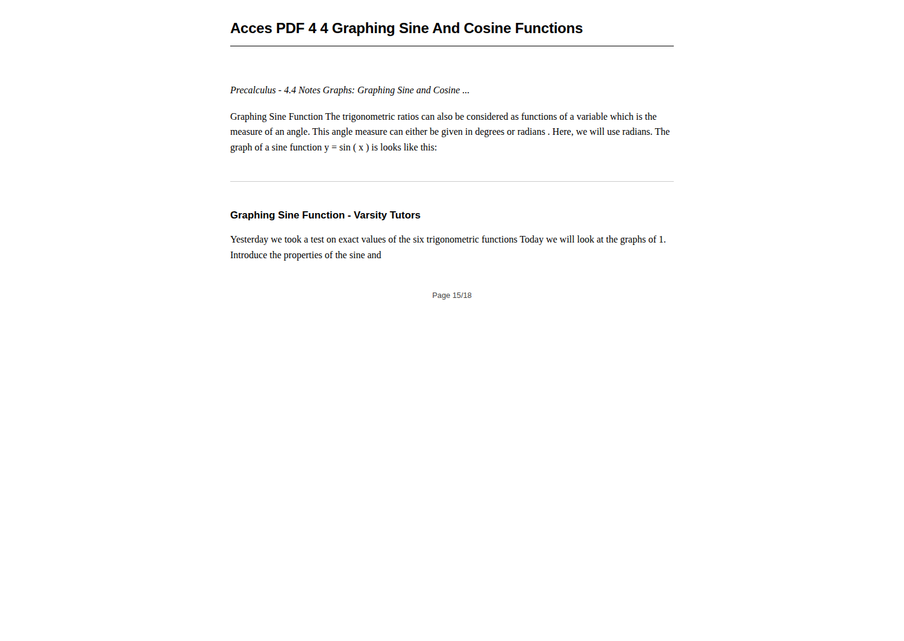Acces PDF 4 4 Graphing Sine And Cosine Functions
Precalculus - 4.4 Notes Graphs: Graphing Sine and Cosine ...
Graphing Sine Function The trigonometric ratios can also be considered as functions of a variable which is the measure of an angle. This angle measure can either be given in degrees or radians . Here, we will use radians. The graph of a sine function y = sin ( x ) is looks like this:
Graphing Sine Function - Varsity Tutors
Yesterday we took a test on exact values of the six trigonometric functions Today we will look at the graphs of 1. Introduce the properties of the sine and
Page 15/18